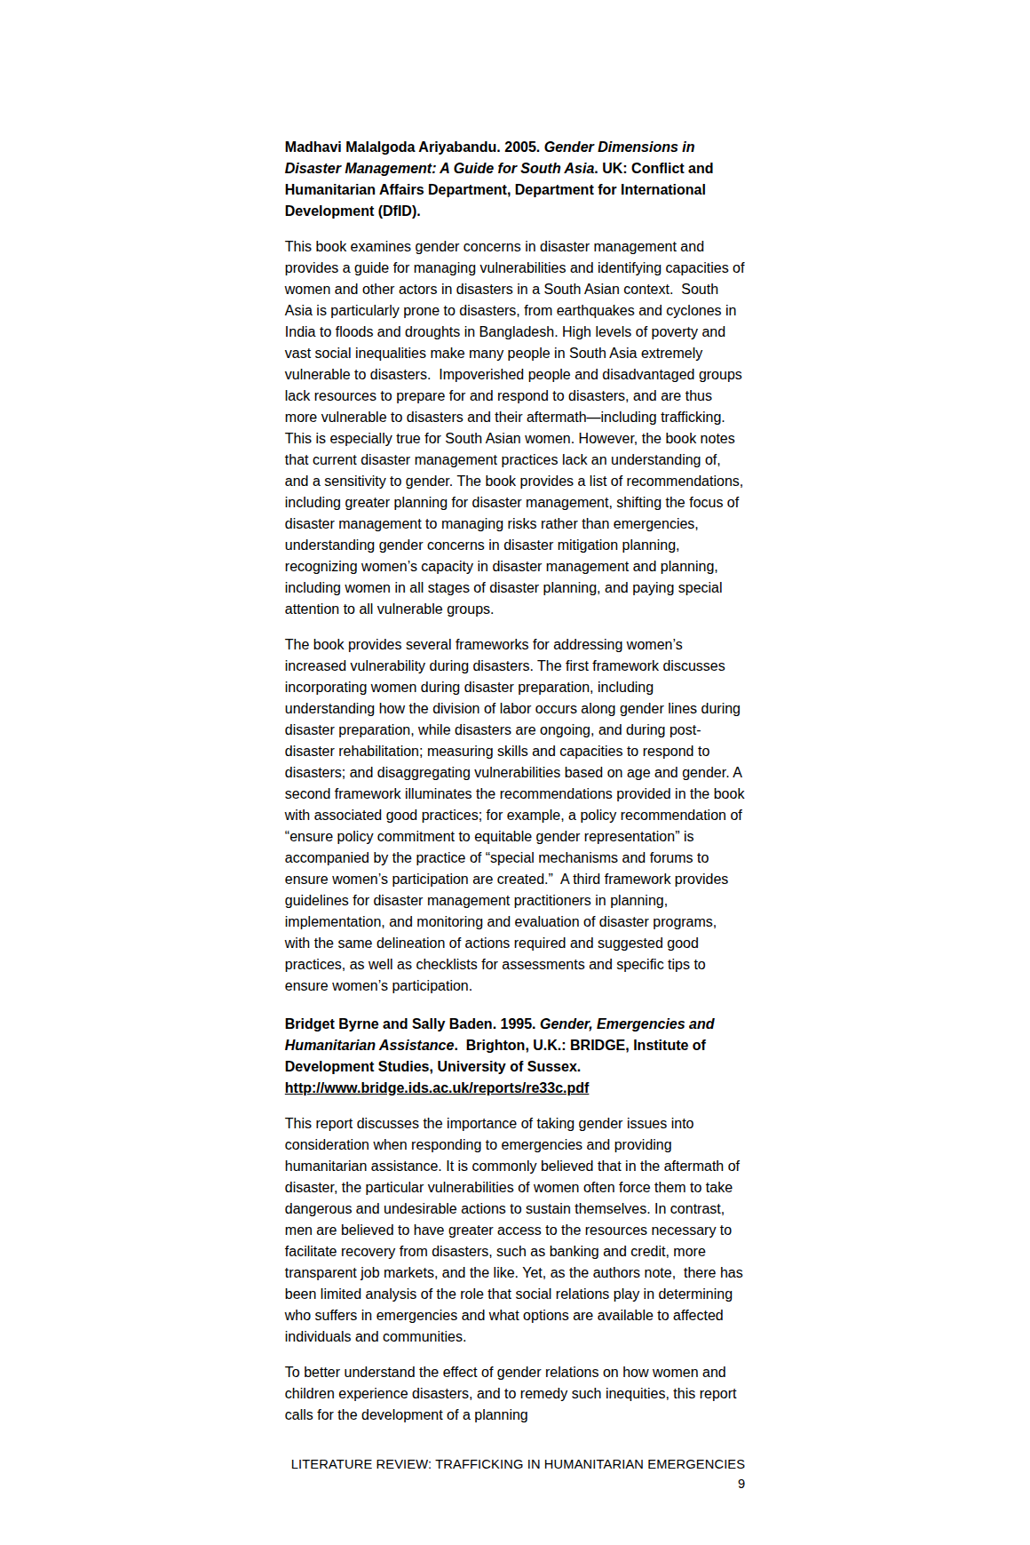Madhavi Malalgoda Ariyabandu. 2005. Gender Dimensions in Disaster Management: A Guide for South Asia. UK: Conflict and Humanitarian Affairs Department, Department for International Development (DfID).
This book examines gender concerns in disaster management and provides a guide for managing vulnerabilities and identifying capacities of women and other actors in disasters in a South Asian context. South Asia is particularly prone to disasters, from earthquakes and cyclones in India to floods and droughts in Bangladesh. High levels of poverty and vast social inequalities make many people in South Asia extremely vulnerable to disasters. Impoverished people and disadvantaged groups lack resources to prepare for and respond to disasters, and are thus more vulnerable to disasters and their aftermath—including trafficking. This is especially true for South Asian women. However, the book notes that current disaster management practices lack an understanding of, and a sensitivity to gender. The book provides a list of recommendations, including greater planning for disaster management, shifting the focus of disaster management to managing risks rather than emergencies, understanding gender concerns in disaster mitigation planning, recognizing women’s capacity in disaster management and planning, including women in all stages of disaster planning, and paying special attention to all vulnerable groups.
The book provides several frameworks for addressing women’s increased vulnerability during disasters. The first framework discusses incorporating women during disaster preparation, including understanding how the division of labor occurs along gender lines during disaster preparation, while disasters are ongoing, and during post-disaster rehabilitation; measuring skills and capacities to respond to disasters; and disaggregating vulnerabilities based on age and gender. A second framework illuminates the recommendations provided in the book with associated good practices; for example, a policy recommendation of “ensure policy commitment to equitable gender representation” is accompanied by the practice of “special mechanisms and forums to ensure women’s participation are created.” A third framework provides guidelines for disaster management practitioners in planning, implementation, and monitoring and evaluation of disaster programs, with the same delineation of actions required and suggested good practices, as well as checklists for assessments and specific tips to ensure women’s participation.
Bridget Byrne and Sally Baden. 1995. Gender, Emergencies and Humanitarian Assistance. Brighton, U.K.: BRIDGE, Institute of Development Studies, University of Sussex. http://www.bridge.ids.ac.uk/reports/re33c.pdf
This report discusses the importance of taking gender issues into consideration when responding to emergencies and providing humanitarian assistance. It is commonly believed that in the aftermath of disaster, the particular vulnerabilities of women often force them to take dangerous and undesirable actions to sustain themselves. In contrast, men are believed to have greater access to the resources necessary to facilitate recovery from disasters, such as banking and credit, more transparent job markets, and the like. Yet, as the authors note, there has been limited analysis of the role that social relations play in determining who suffers in emergencies and what options are available to affected individuals and communities.
To better understand the effect of gender relations on how women and children experience disasters, and to remedy such inequities, this report calls for the development of a planning
LITERATURE REVIEW: TRAFFICKING IN HUMANITARIAN EMERGENCIES9